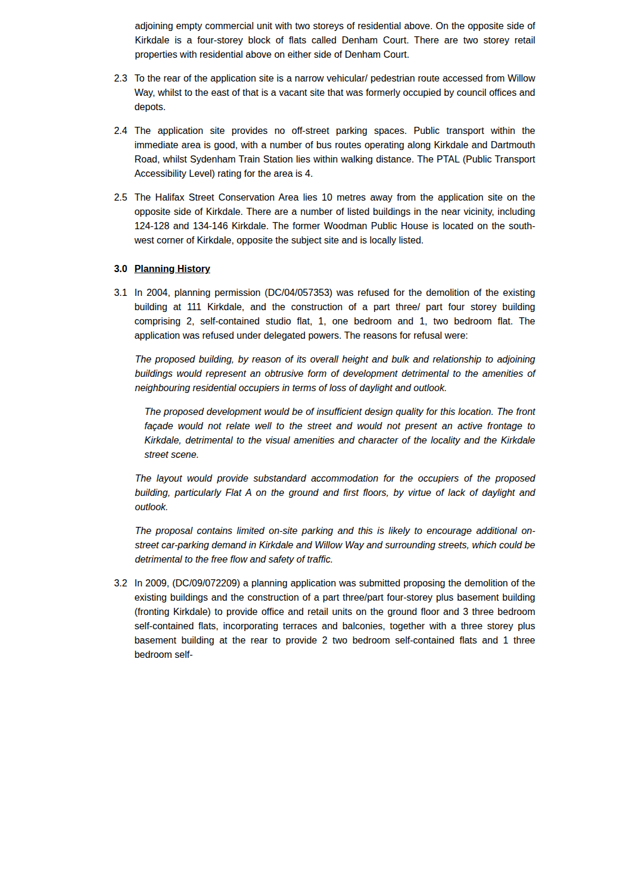adjoining empty commercial unit with two storeys of residential above. On the opposite side of Kirkdale is a four-storey block of flats called Denham Court. There are two storey retail properties with residential above on either side of Denham Court.
2.3
To the rear of the application site is a narrow vehicular/ pedestrian route accessed from Willow Way, whilst to the east of that is a vacant site that was formerly occupied by council offices and depots.
2.4
The application site provides no off-street parking spaces. Public transport within the immediate area is good, with a number of bus routes operating along Kirkdale and Dartmouth Road, whilst Sydenham Train Station lies within walking distance. The PTAL (Public Transport Accessibility Level) rating for the area is 4.
2.5
The Halifax Street Conservation Area lies 10 metres away from the application site on the opposite side of Kirkdale. There are a number of listed buildings in the near vicinity, including 124-128 and 134-146 Kirkdale. The former Woodman Public House is located on the south-west corner of Kirkdale, opposite the subject site and is locally listed.
3.0
Planning History
3.1
In 2004, planning permission (DC/04/057353) was refused for the demolition of the existing building at 111 Kirkdale, and the construction of a part three/ part four storey building comprising 2, self-contained studio flat, 1, one bedroom and 1, two bedroom flat. The application was refused under delegated powers. The reasons for refusal were:
The proposed building, by reason of its overall height and bulk and relationship to adjoining buildings would represent an obtrusive form of development detrimental to the amenities of neighbouring residential occupiers in terms of loss of daylight and outlook.
The proposed development would be of insufficient design quality for this location. The front façade would not relate well to the street and would not present an active frontage to Kirkdale, detrimental to the visual amenities and character of the locality and the Kirkdale street scene.
The layout would provide substandard accommodation for the occupiers of the proposed building, particularly Flat A on the ground and first floors, by virtue of lack of daylight and outlook.
The proposal contains limited on-site parking and this is likely to encourage additional on-street car-parking demand in Kirkdale and Willow Way and surrounding streets, which could be detrimental to the free flow and safety of traffic.
3.2
In 2009, (DC/09/072209) a planning application was submitted proposing the demolition of the existing buildings and the construction of a part three/part four-storey plus basement building (fronting Kirkdale) to provide office and retail units on the ground floor and 3 three bedroom self-contained flats, incorporating terraces and balconies, together with a three storey plus basement building at the rear to provide 2 two bedroom self-contained flats and 1 three bedroom self-